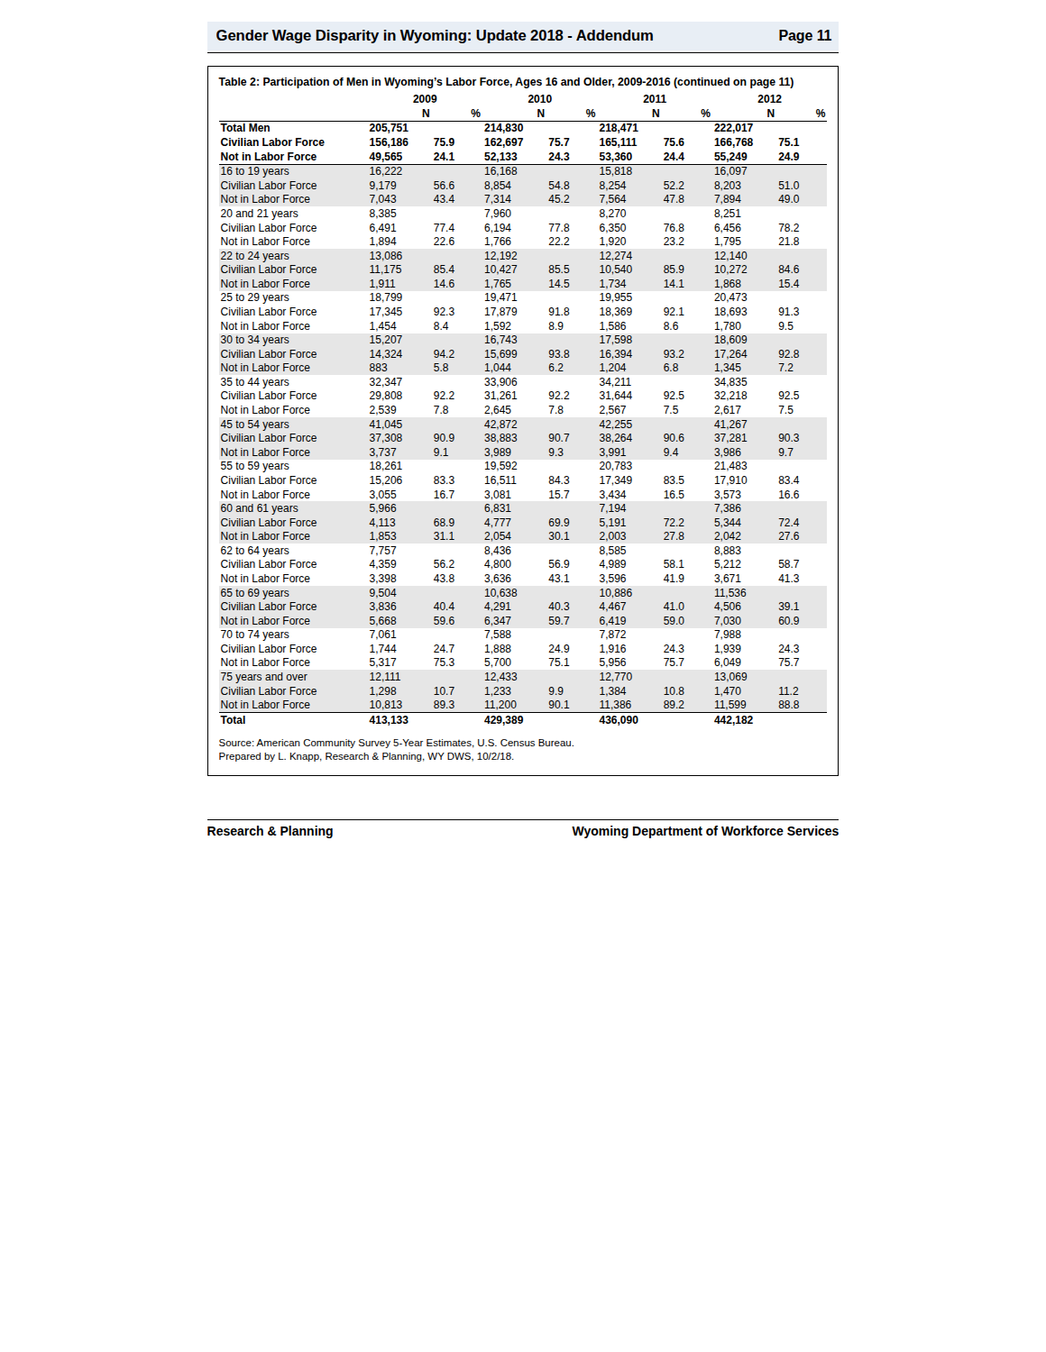Gender Wage Disparity in Wyoming: Update 2018 - Addendum
Page 11
Table 2: Participation of Men in Wyoming’s Labor Force, Ages 16 and Older, 2009-2016 (continued on page 11)
| | 2009 | 2010 | 2011 | 2012 |
| --- | --- | --- | --- | --- |
| | N | % | N | % | N | % | N | % |
| Total Men | 205,751 | | 214,830 | | 218,471 | | 222,017 | |
| Civilian Labor Force | 156,186 | 75.9 | 162,697 | 75.7 | 165,111 | 75.6 | 166,768 | 75.1 |
| Not in Labor Force | 49,565 | 24.1 | 52,133 | 24.3 | 53,360 | 24.4 | 55,249 | 24.9 |
| 16 to 19 years | 16,222 | | 16,168 | | 15,818 | | 16,097 | |
| Civilian Labor Force | 9,179 | 56.6 | 8,854 | 54.8 | 8,254 | 52.2 | 8,203 | 51.0 |
| Not in Labor Force | 7,043 | 43.4 | 7,314 | 45.2 | 7,564 | 47.8 | 7,894 | 49.0 |
| 20 and 21 years | 8,385 | | 7,960 | | 8,270 | | 8,251 | |
| Civilian Labor Force | 6,491 | 77.4 | 6,194 | 77.8 | 6,350 | 76.8 | 6,456 | 78.2 |
| Not in Labor Force | 1,894 | 22.6 | 1,766 | 22.2 | 1,920 | 23.2 | 1,795 | 21.8 |
| 22 to 24 years | 13,086 | | 12,192 | | 12,274 | | 12,140 | |
| Civilian Labor Force | 11,175 | 85.4 | 10,427 | 85.5 | 10,540 | 85.9 | 10,272 | 84.6 |
| Not in Labor Force | 1,911 | 14.6 | 1,765 | 14.5 | 1,734 | 14.1 | 1,868 | 15.4 |
| 25 to 29 years | 18,799 | | 19,471 | | 19,955 | | 20,473 | |
| Civilian Labor Force | 17,345 | 92.3 | 17,879 | 91.8 | 18,369 | 92.1 | 18,693 | 91.3 |
| Not in Labor Force | 1,454 | 8.4 | 1,592 | 8.9 | 1,586 | 8.6 | 1,780 | 9.5 |
| 30 to 34 years | 15,207 | | 16,743 | | 17,598 | | 18,609 | |
| Civilian Labor Force | 14,324 | 94.2 | 15,699 | 93.8 | 16,394 | 93.2 | 17,264 | 92.8 |
| Not in Labor Force | 883 | 5.8 | 1,044 | 6.2 | 1,204 | 6.8 | 1,345 | 7.2 |
| 35 to 44 years | 32,347 | | 33,906 | | 34,211 | | 34,835 | |
| Civilian Labor Force | 29,808 | 92.2 | 31,261 | 92.2 | 31,644 | 92.5 | 32,218 | 92.5 |
| Not in Labor Force | 2,539 | 7.8 | 2,645 | 7.8 | 2,567 | 7.5 | 2,617 | 7.5 |
| 45 to 54 years | 41,045 | | 42,872 | | 42,255 | | 41,267 | |
| Civilian Labor Force | 37,308 | 90.9 | 38,883 | 90.7 | 38,264 | 90.6 | 37,281 | 90.3 |
| Not in Labor Force | 3,737 | 9.1 | 3,989 | 9.3 | 3,991 | 9.4 | 3,986 | 9.7 |
| 55 to 59 years | 18,261 | | 19,592 | | 20,783 | | 21,483 | |
| Civilian Labor Force | 15,206 | 83.3 | 16,511 | 84.3 | 17,349 | 83.5 | 17,910 | 83.4 |
| Not in Labor Force | 3,055 | 16.7 | 3,081 | 15.7 | 3,434 | 16.5 | 3,573 | 16.6 |
| 60 and 61 years | 5,966 | | 6,831 | | 7,194 | | 7,386 | |
| Civilian Labor Force | 4,113 | 68.9 | 4,777 | 69.9 | 5,191 | 72.2 | 5,344 | 72.4 |
| Not in Labor Force | 1,853 | 31.1 | 2,054 | 30.1 | 2,003 | 27.8 | 2,042 | 27.6 |
| 62 to 64 years | 7,757 | | 8,436 | | 8,585 | | 8,883 | |
| Civilian Labor Force | 4,359 | 56.2 | 4,800 | 56.9 | 4,989 | 58.1 | 5,212 | 58.7 |
| Not in Labor Force | 3,398 | 43.8 | 3,636 | 43.1 | 3,596 | 41.9 | 3,671 | 41.3 |
| 65 to 69 years | 9,504 | | 10,638 | | 10,886 | | 11,536 | |
| Civilian Labor Force | 3,836 | 40.4 | 4,291 | 40.3 | 4,467 | 41.0 | 4,506 | 39.1 |
| Not in Labor Force | 5,668 | 59.6 | 6,347 | 59.7 | 6,419 | 59.0 | 7,030 | 60.9 |
| 70 to 74 years | 7,061 | | 7,588 | | 7,872 | | 7,988 | |
| Civilian Labor Force | 1,744 | 24.7 | 1,888 | 24.9 | 1,916 | 24.3 | 1,939 | 24.3 |
| Not in Labor Force | 5,317 | 75.3 | 5,700 | 75.1 | 5,956 | 75.7 | 6,049 | 75.7 |
| 75 years and over | 12,111 | | 12,433 | | 12,770 | | 13,069 | |
| Civilian Labor Force | 1,298 | 10.7 | 1,233 | 9.9 | 1,384 | 10.8 | 1,470 | 11.2 |
| Not in Labor Force | 10,813 | 89.3 | 11,200 | 90.1 | 11,386 | 89.2 | 11,599 | 88.8 |
| Total | 413,133 | | 429,389 | | 436,090 | | 442,182 | |
Source: American Community Survey 5-Year Estimates, U.S. Census Bureau.
Prepared by L. Knapp, Research & Planning, WY DWS, 10/2/18.
Research & Planning
Wyoming Department of Workforce Services